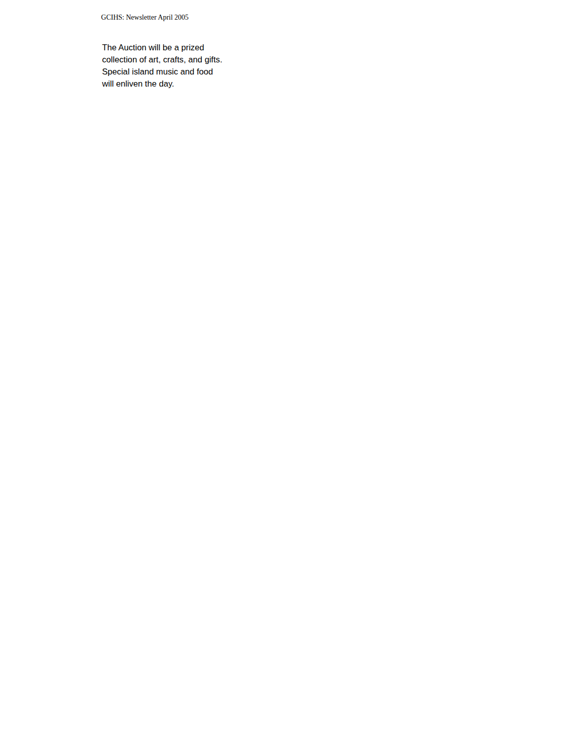GCIHS: Newsletter April 2005
The Auction will be a prized collection of art, crafts, and gifts. Special island music and food will enliven the day.